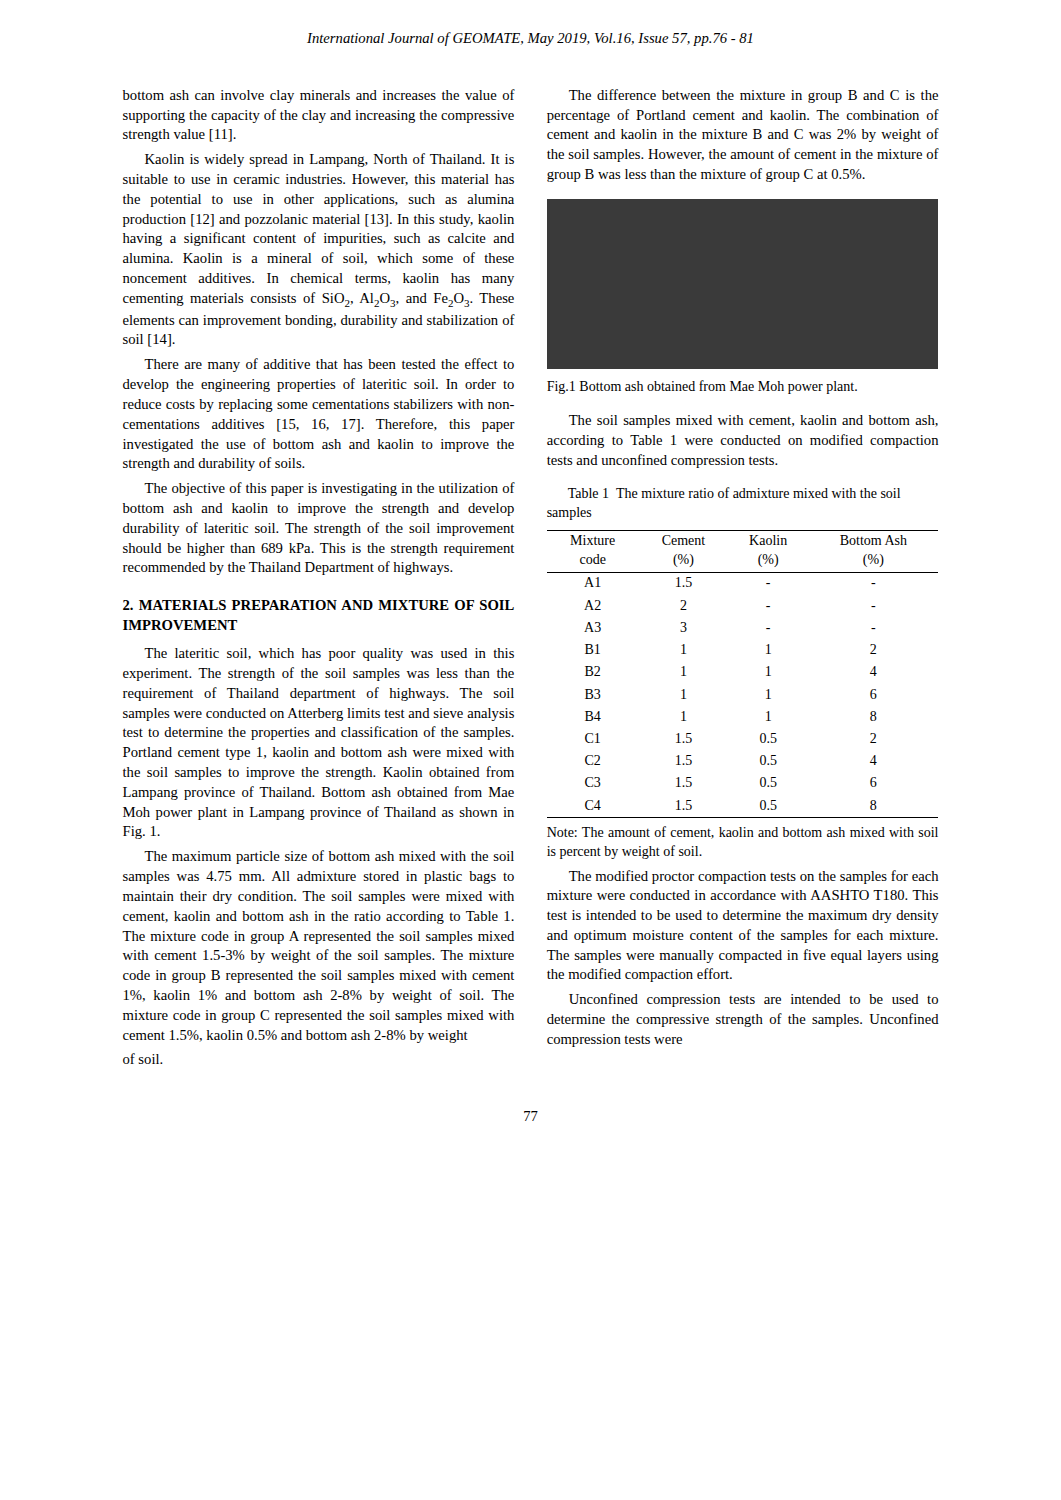International Journal of GEOMATE, May 2019, Vol.16, Issue 57, pp.76 - 81
bottom ash can involve clay minerals and increases the value of supporting the capacity of the clay and increasing the compressive strength value [11].
Kaolin is widely spread in Lampang, North of Thailand. It is suitable to use in ceramic industries. However, this material has the potential to use in other applications, such as alumina production [12] and pozzolanic material [13]. In this study, kaolin having a significant content of impurities, such as calcite and alumina. Kaolin is a mineral of soil, which some of these noncement additives. In chemical terms, kaolin has many cementing materials consists of SiO2, Al2O3, and Fe2O3. These elements can improvement bonding, durability and stabilization of soil [14].
There are many of additive that has been tested the effect to develop the engineering properties of lateritic soil. In order to reduce costs by replacing some cementations stabilizers with non-cementations additives [15, 16, 17]. Therefore, this paper investigated the use of bottom ash and kaolin to improve the strength and durability of soils.
The objective of this paper is investigating in the utilization of bottom ash and kaolin to improve the strength and develop durability of lateritic soil. The strength of the soil improvement should be higher than 689 kPa. This is the strength requirement recommended by the Thailand Department of highways.
2. Materials Preparation and Mixture of Soil Improvement
The lateritic soil, which has poor quality was used in this experiment. The strength of the soil samples was less than the requirement of Thailand department of highways. The soil samples were conducted on Atterberg limits test and sieve analysis test to determine the properties and classification of the samples. Portland cement type 1, kaolin and bottom ash were mixed with the soil samples to improve the strength. Kaolin obtained from Lampang province of Thailand. Bottom ash obtained from Mae Moh power plant in Lampang province of Thailand as shown in Fig. 1.
The maximum particle size of bottom ash mixed with the soil samples was 4.75 mm. All admixture stored in plastic bags to maintain their dry condition. The soil samples were mixed with cement, kaolin and bottom ash in the ratio according to Table 1. The mixture code in group A represented the soil samples mixed with cement 1.5-3% by weight of the soil samples. The mixture code in group B represented the soil samples mixed with cement 1%, kaolin 1% and bottom ash 2-8% by weight of soil. The mixture code in group C represented the soil samples mixed with cement 1.5%, kaolin 0.5% and bottom ash 2-8% by weight
of soil.
The difference between the mixture in group B and C is the percentage of Portland cement and kaolin. The combination of cement and kaolin in the mixture B and C was 2% by weight of the soil samples. However, the amount of cement in the mixture of group B was less than the mixture of group C at 0.5%.
Fig.1 Bottom ash obtained from Mae Moh power plant.
The soil samples mixed with cement, kaolin and bottom ash, according to Table 1 were conducted on modified compaction tests and unconfined compression tests.
Table 1 The mixture ratio of admixture mixed with the soil samples
| Mixture code | Cement (%) | Kaolin (%) | Bottom Ash (%) |
| --- | --- | --- | --- |
| A1 | 1.5 | - | - |
| A2 | 2 | - | - |
| A3 | 3 | - | - |
| B1 | 1 | 1 | 2 |
| B2 | 1 | 1 | 4 |
| B3 | 1 | 1 | 6 |
| B4 | 1 | 1 | 8 |
| C1 | 1.5 | 0.5 | 2 |
| C2 | 1.5 | 0.5 | 4 |
| C3 | 1.5 | 0.5 | 6 |
| C4 | 1.5 | 0.5 | 8 |
Note: The amount of cement, kaolin and bottom ash mixed with soil is percent by weight of soil.
The modified proctor compaction tests on the samples for each mixture were conducted in accordance with AASHTO T180. This test is intended to be used to determine the maximum dry density and optimum moisture content of the samples for each mixture. The samples were manually compacted in five equal layers using the modified compaction effort.
Unconfined compression tests are intended to be used to determine the compressive strength of the samples. Unconfined compression tests were
77